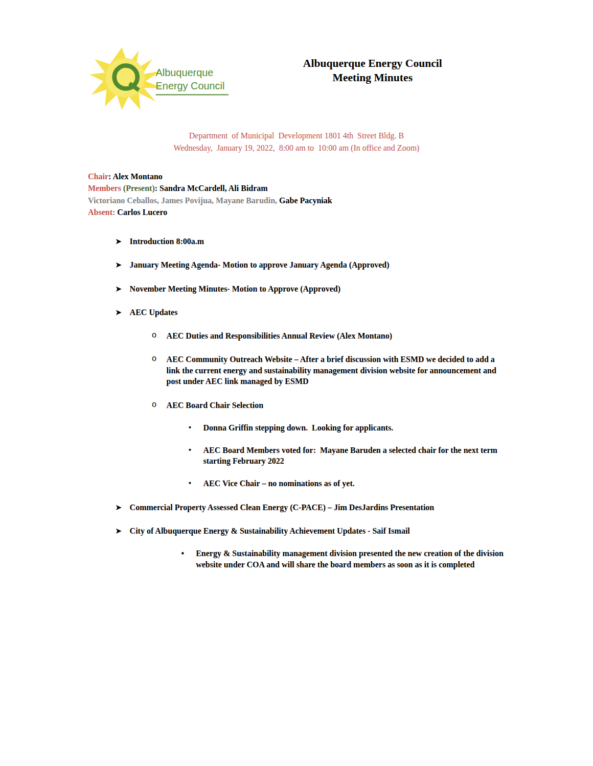Albuquerque Energy Council
Albuquerque Energy Council
Meeting Minutes
Department of Municipal Development 1801 4th Street Bldg. B
Wednesday, January 19, 2022, 8:00 am to 10:00 am (In office and Zoom)
Chair: Alex Montano
Members (Present): Sandra McCardell, Ali Bidram
Victoriano Ceballos, James Povijua, Mayane Barudin, Gabe Pacyniak
Absent: Carlos Lucero
Introduction 8:00a.m
January Meeting Agenda- Motion to approve January Agenda (Approved)
November Meeting Minutes- Motion to Approve (Approved)
AEC Updates
AEC Duties and Responsibilities Annual Review (Alex Montano)
AEC Community Outreach Website – After a brief discussion with ESMD we decided to add a link the current energy and sustainability management division website for announcement and post under AEC link managed by ESMD
AEC Board Chair Selection
Donna Griffin stepping down. Looking for applicants.
AEC Board Members voted for: Mayane Baruden a selected chair for the next term starting February 2022
AEC Vice Chair – no nominations as of yet.
Commercial Property Assessed Clean Energy (C-PACE) – Jim DesJardins Presentation
City of Albuquerque Energy & Sustainability Achievement Updates - Saif Ismail
Energy & Sustainability management division presented the new creation of the division website under COA and will share the board members as soon as it is completed